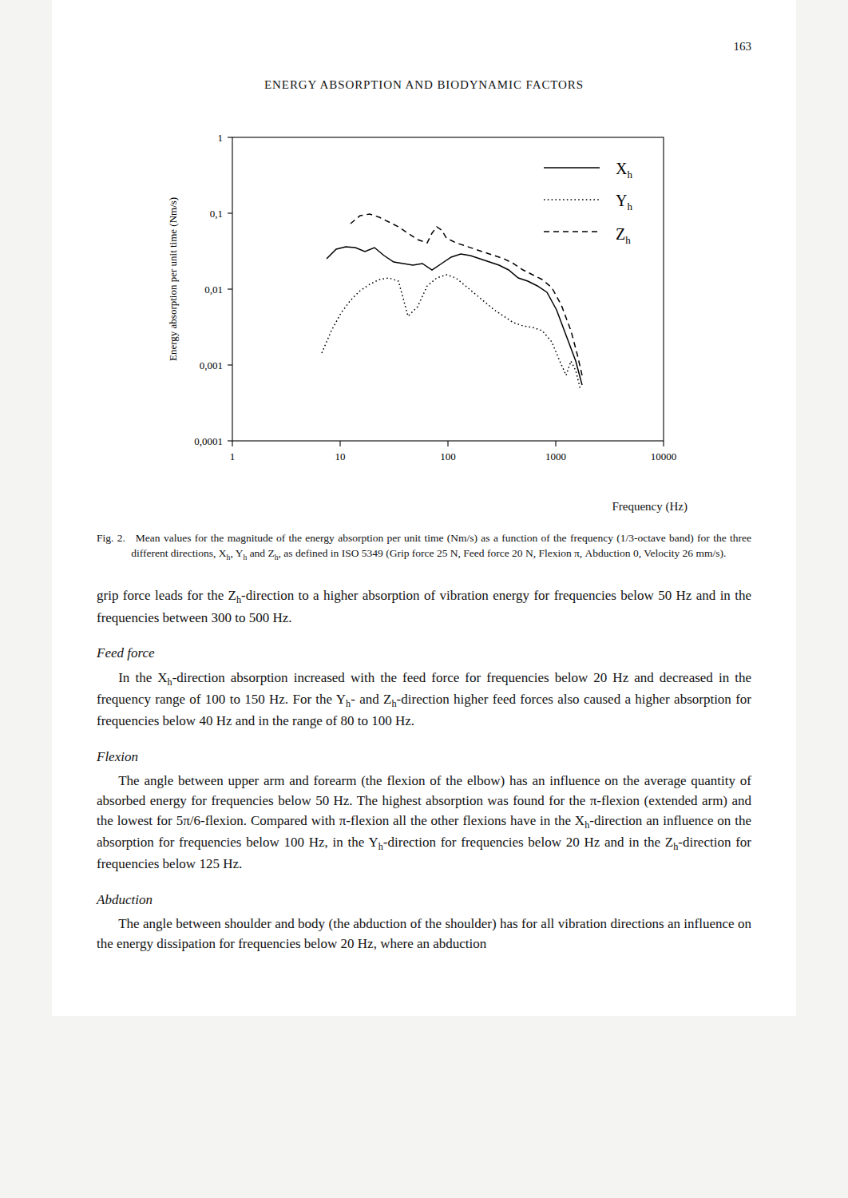163
ENERGY ABSORPTION AND BIODYNAMIC FACTORS
1 0,1 0,01 0,001 0,0001 1 10 100 1000 10000 Energy absorption per unit time (Nm/s) Xh Yh Zh
Frequency (Hz)
Fig. 2. Mean values for the magnitude of the energy absorption per unit time (Nm/s) as a function of the frequency (1/3-octave band) for the three different directions, Xh, Yh and Zh, as defined in ISO 5349 (Grip force 25 N, Feed force 20 N, Flexion π, Abduction 0, Velocity 26 mm/s).
grip force leads for the Zh-direction to a higher absorption of vibration energy for frequencies below 50 Hz and in the frequencies between 300 to 500 Hz.
Feed force
In the Xh-direction absorption increased with the feed force for frequencies below 20 Hz and decreased in the frequency range of 100 to 150 Hz. For the Yh- and Zh-direction higher feed forces also caused a higher absorption for frequencies below 40 Hz and in the range of 80 to 100 Hz.
Flexion
The angle between upper arm and forearm (the flexion of the elbow) has an influence on the average quantity of absorbed energy for frequencies below 50 Hz. The highest absorption was found for the π-flexion (extended arm) and the lowest for 5π/6-flexion. Compared with π-flexion all the other flexions have in the Xh-direction an influence on the absorption for frequencies below 100 Hz, in the Yh-direction for frequencies below 20 Hz and in the Zh-direction for frequencies below 125 Hz.
Abduction
The angle between shoulder and body (the abduction of the shoulder) has for all vibration directions an influence on the energy dissipation for frequencies below 20 Hz, where an abduction